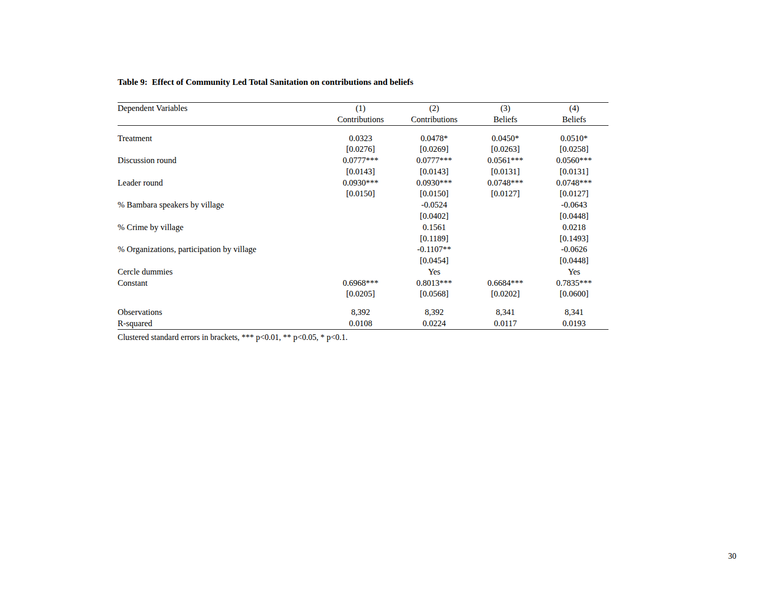Table 9: Effect of Community Led Total Sanitation on contributions and beliefs
| Dependent Variables | (1) | (2) | (3) | (4) |
| | Contributions | Contributions | Beliefs | Beliefs |
| Treatment | 0.0323 | 0.0478* | 0.0450* | 0.0510* |
| | [0.0276] | [0.0269] | [0.0263] | [0.0258] |
| Discussion round | 0.0777*** | 0.0777*** | 0.0561*** | 0.0560*** |
| | [0.0143] | [0.0143] | [0.0131] | [0.0131] |
| Leader round | 0.0930*** | 0.0930*** | 0.0748*** | 0.0748*** |
| | [0.0150] | [0.0150] | [0.0127] | [0.0127] |
| % Bambara speakers by village | | -0.0524 | | -0.0643 |
| | | [0.0402] | | [0.0448] |
| % Crime by village | | 0.1561 | | 0.0218 |
| | | [0.1189] | | [0.1493] |
| % Organizations, participation by village | | -0.1107** | | -0.0626 |
| | | [0.0454] | | [0.0448] |
| Cercle dummies | | Yes | | Yes |
| Constant | 0.6968*** | 0.8013*** | 0.6684*** | 0.7835*** |
| | [0.0205] | [0.0568] | [0.0202] | [0.0600] |
| Observations | 8,392 | 8,392 | 8,341 | 8,341 |
| R-squared | 0.0108 | 0.0224 | 0.0117 | 0.0193 |
Clustered standard errors in brackets, *** p<0.01, ** p<0.05, * p<0.1.
30